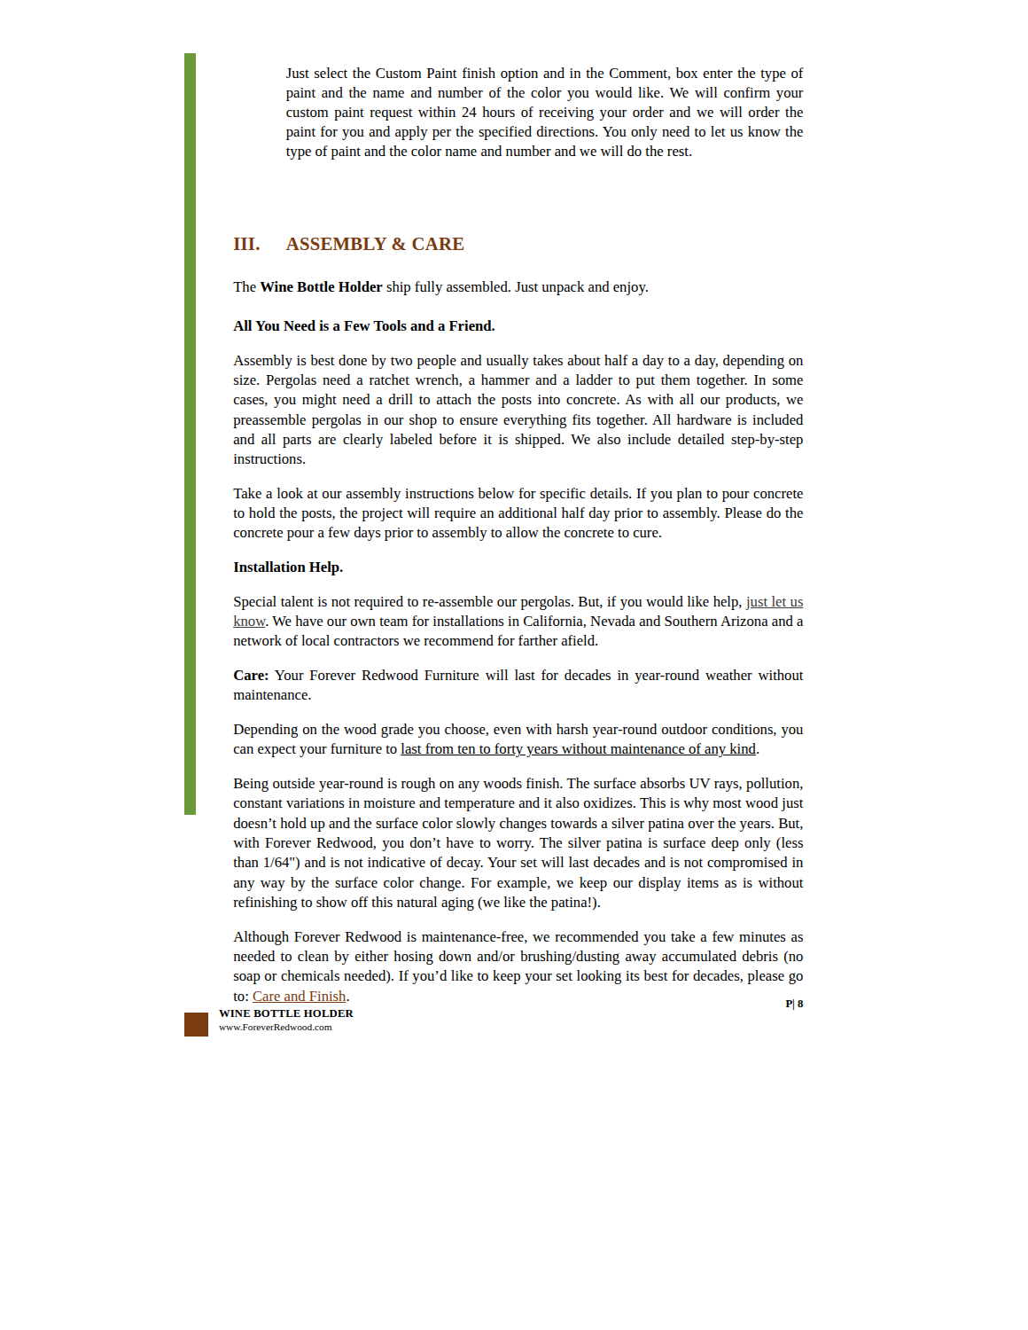Just select the Custom Paint finish option and in the Comment, box enter the type of paint and the name and number of the color you would like. We will confirm your custom paint request within 24 hours of receiving your order and we will order the paint for you and apply per the specified directions. You only need to let us know the type of paint and the color name and number and we will do the rest.
III. ASSEMBLY & CARE
The Wine Bottle Holder ship fully assembled. Just unpack and enjoy.
All You Need is a Few Tools and a Friend.
Assembly is best done by two people and usually takes about half a day to a day, depending on size. Pergolas need a ratchet wrench, a hammer and a ladder to put them together. In some cases, you might need a drill to attach the posts into concrete. As with all our products, we preassemble pergolas in our shop to ensure everything fits together. All hardware is included and all parts are clearly labeled before it is shipped. We also include detailed step-by-step instructions.
Take a look at our assembly instructions below for specific details. If you plan to pour concrete to hold the posts, the project will require an additional half day prior to assembly. Please do the concrete pour a few days prior to assembly to allow the concrete to cure.
Installation Help.
Special talent is not required to re-assemble our pergolas. But, if you would like help, just let us know. We have our own team for installations in California, Nevada and Southern Arizona and a network of local contractors we recommend for farther afield.
Care: Your Forever Redwood Furniture will last for decades in year-round weather without maintenance.
Depending on the wood grade you choose, even with harsh year-round outdoor conditions, you can expect your furniture to last from ten to forty years without maintenance of any kind.
Being outside year-round is rough on any woods finish. The surface absorbs UV rays, pollution, constant variations in moisture and temperature and it also oxidizes. This is why most wood just doesn’t hold up and the surface color slowly changes towards a silver patina over the years. But, with Forever Redwood, you don’t have to worry. The silver patina is surface deep only (less than 1/64") and is not indicative of decay. Your set will last decades and is not compromised in any way by the surface color change. For example, we keep our display items as is without refinishing to show off this natural aging (we like the patina!).
Although Forever Redwood is maintenance-free, we recommended you take a few minutes as needed to clean by either hosing down and/or brushing/dusting away accumulated debris (no soap or chemicals needed). If you’d like to keep your set looking its best for decades, please go to: Care and Finish.
P| 8
WINE BOTTLE HOLDER
www.ForeverRedwood.com